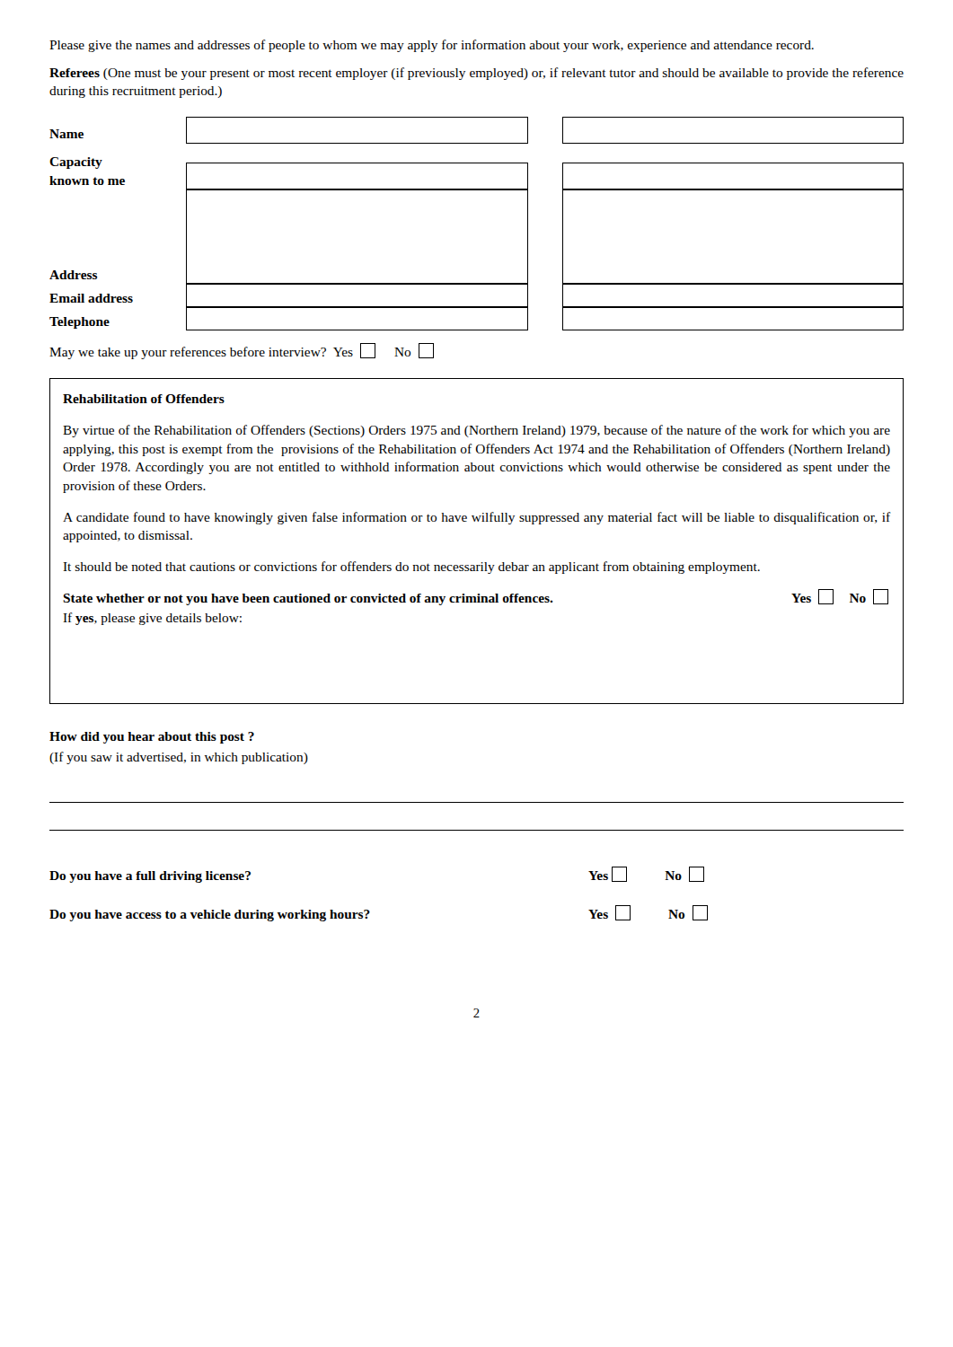Please give the names and addresses of people to whom we may apply for information about your work, experience and attendance record.
Referees (One must be your present or most recent employer (if previously employed) or, if relevant tutor and should be available to provide the reference during this recruitment period.)
| Name | | | |
| Capacity known to me | | | |
| Address | | | |
| Email address | | | |
| Telephone | | | |
May we take up your references before interview? Yes No
Rehabilitation of Offenders
By virtue of the Rehabilitation of Offenders (Sections) Orders 1975 and (Northern Ireland) 1979, because of the nature of the work for which you are applying, this post is exempt from the provisions of the Rehabilitation of Offenders Act 1974 and the Rehabilitation of Offenders (Northern Ireland) Order 1978. Accordingly you are not entitled to withhold information about convictions which would otherwise be considered as spent under the provision of these Orders.
A candidate found to have knowingly given false information or to have wilfully suppressed any material fact will be liable to disqualification or, if appointed, to dismissal.
It should be noted that cautions or convictions for offenders do not necessarily debar an applicant from obtaining employment.
State whether or not you have been cautioned or convicted of any criminal offences. Yes No
If yes, please give details below:
How did you hear about this post ?
(If you saw it advertised, in which publication)
Do you have a full driving license? Yes No
Do you have access to a vehicle during working hours? Yes No
2